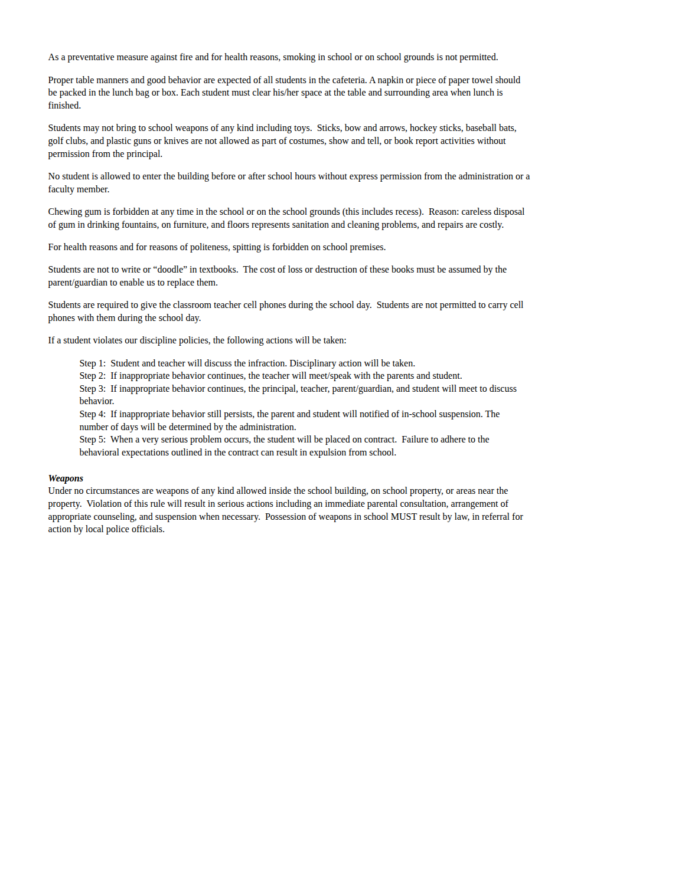As a preventative measure against fire and for health reasons, smoking in school or on school grounds is not permitted.
Proper table manners and good behavior are expected of all students in the cafeteria. A napkin or piece of paper towel should be packed in the lunch bag or box. Each student must clear his/her space at the table and surrounding area when lunch is finished.
Students may not bring to school weapons of any kind including toys. Sticks, bow and arrows, hockey sticks, baseball bats, golf clubs, and plastic guns or knives are not allowed as part of costumes, show and tell, or book report activities without permission from the principal.
No student is allowed to enter the building before or after school hours without express permission from the administration or a faculty member.
Chewing gum is forbidden at any time in the school or on the school grounds (this includes recess). Reason: careless disposal of gum in drinking fountains, on furniture, and floors represents sanitation and cleaning problems, and repairs are costly.
For health reasons and for reasons of politeness, spitting is forbidden on school premises.
Students are not to write or “doodle” in textbooks. The cost of loss or destruction of these books must be assumed by the parent/guardian to enable us to replace them.
Students are required to give the classroom teacher cell phones during the school day. Students are not permitted to carry cell phones with them during the school day.
If a student violates our discipline policies, the following actions will be taken:
Step 1: Student and teacher will discuss the infraction. Disciplinary action will be taken.
Step 2: If inappropriate behavior continues, the teacher will meet/speak with the parents and student.
Step 3: If inappropriate behavior continues, the principal, teacher, parent/guardian, and student will meet to discuss behavior.
Step 4: If inappropriate behavior still persists, the parent and student will notified of in-school suspension. The number of days will be determined by the administration.
Step 5: When a very serious problem occurs, the student will be placed on contract. Failure to adhere to the behavioral expectations outlined in the contract can result in expulsion from school.
Weapons
Under no circumstances are weapons of any kind allowed inside the school building, on school property, or areas near the property. Violation of this rule will result in serious actions including an immediate parental consultation, arrangement of appropriate counseling, and suspension when necessary. Possession of weapons in school MUST result by law, in referral for action by local police officials.